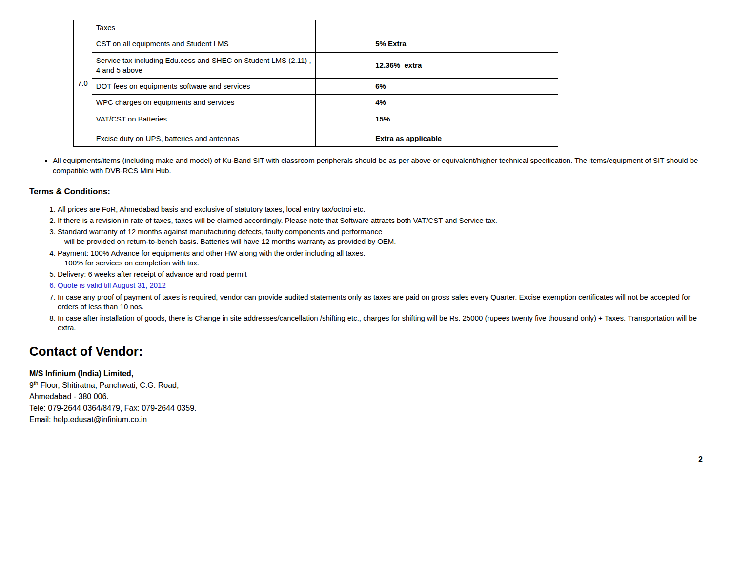| 7.0 | Taxes | | |
| CST on all equipments and Student LMS | | 5% Extra |
| Service tax including Edu.cess and SHEC on Student LMS (2.11) , 4 and 5 above | | 12.36% extra |
| DOT fees on equipments software and services | | 6% |
| WPC charges on equipments and services | | 4% |
| VAT/CST on Batteries Excise duty on UPS, batteries and antennas | | 15% Extra as applicable |
All equipments/items (including make and model) of Ku-Band SIT with classroom peripherals should be as per above or equivalent/higher technical specification. The items/equipment of SIT should be compatible with DVB-RCS Mini Hub.
Terms & Conditions:
All prices are FoR, Ahmedabad basis and exclusive of statutory taxes, local entry tax/octroi etc.
If there is a revision in rate of taxes, taxes will be claimed accordingly. Please note that Software attracts both VAT/CST and Service tax.
Standard warranty of 12 months against manufacturing defects, faulty components and performance will be provided on return-to-bench basis. Batteries will have 12 months warranty as provided by OEM.
Payment: 100% Advance for equipments and other HW along with the order including all taxes. 100% for services on completion with tax.
Delivery: 6 weeks after receipt of advance and road permit
Quote is valid till August 31, 2012
In case any proof of payment of taxes is required, vendor can provide audited statements only as taxes are paid on gross sales every Quarter. Excise exemption certificates will not be accepted for orders of less than 10 nos.
In case after installation of goods, there is Change in site addresses/cancellation /shifting etc., charges for shifting will be Rs. 25000 (rupees twenty five thousand only) + Taxes. Transportation will be extra.
Contact of Vendor:
M/S Infinium (India) Limited,
9th Floor, Shitiratna, Panchwati, C.G. Road,
Ahmedabad - 380 006.
Tele: 079-2644 0364/8479, Fax: 079-2644 0359.
Email: help.edusat@infinium.co.in
2